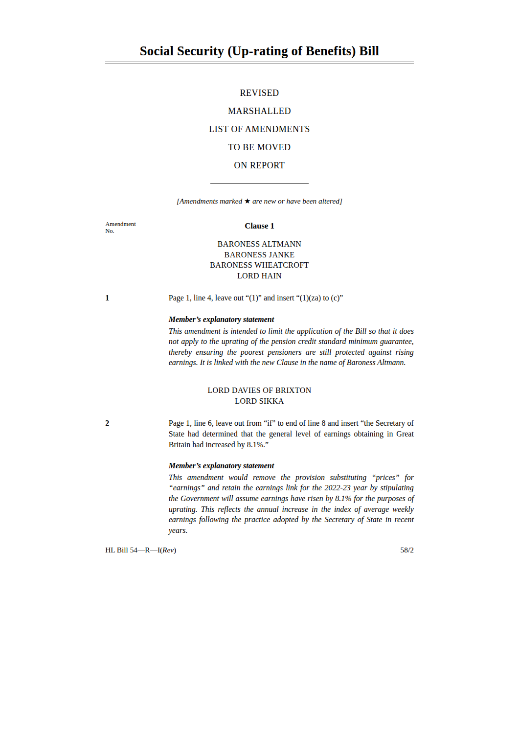Social Security (Up-rating of Benefits) Bill
REVISED
MARSHALLED
LIST OF AMENDMENTS
TO BE MOVED
ON REPORT
[Amendments marked ★ are new or have been altered]
Amendment
No.
Clause 1
BARONESS ALTMANN
BARONESS JANKE
BARONESS WHEATCROFT
LORD HAIN
1
Page 1, line 4, leave out “(1)” and insert “(1)(za) to (c)”
Member’s explanatory statement
This amendment is intended to limit the application of the Bill so that it does not apply to the uprating of the pension credit standard minimum guarantee, thereby ensuring the poorest pensioners are still protected against rising earnings. It is linked with the new Clause in the name of Baroness Altmann.
LORD DAVIES OF BRIXTON
LORD SIKKA
2
Page 1, line 6, leave out from “if” to end of line 8 and insert “the Secretary of State had determined that the general level of earnings obtaining in Great Britain had increased by 8.1%.”
Member’s explanatory statement
This amendment would remove the provision substituting “prices” for “earnings” and retain the earnings link for the 2022-23 year by stipulating the Government will assume earnings have risen by 8.1% for the purposes of uprating. This reflects the annual increase in the index of average weekly earnings following the practice adopted by the Secretary of State in recent years.
HL Bill 54—R—I(Rev)
58/2